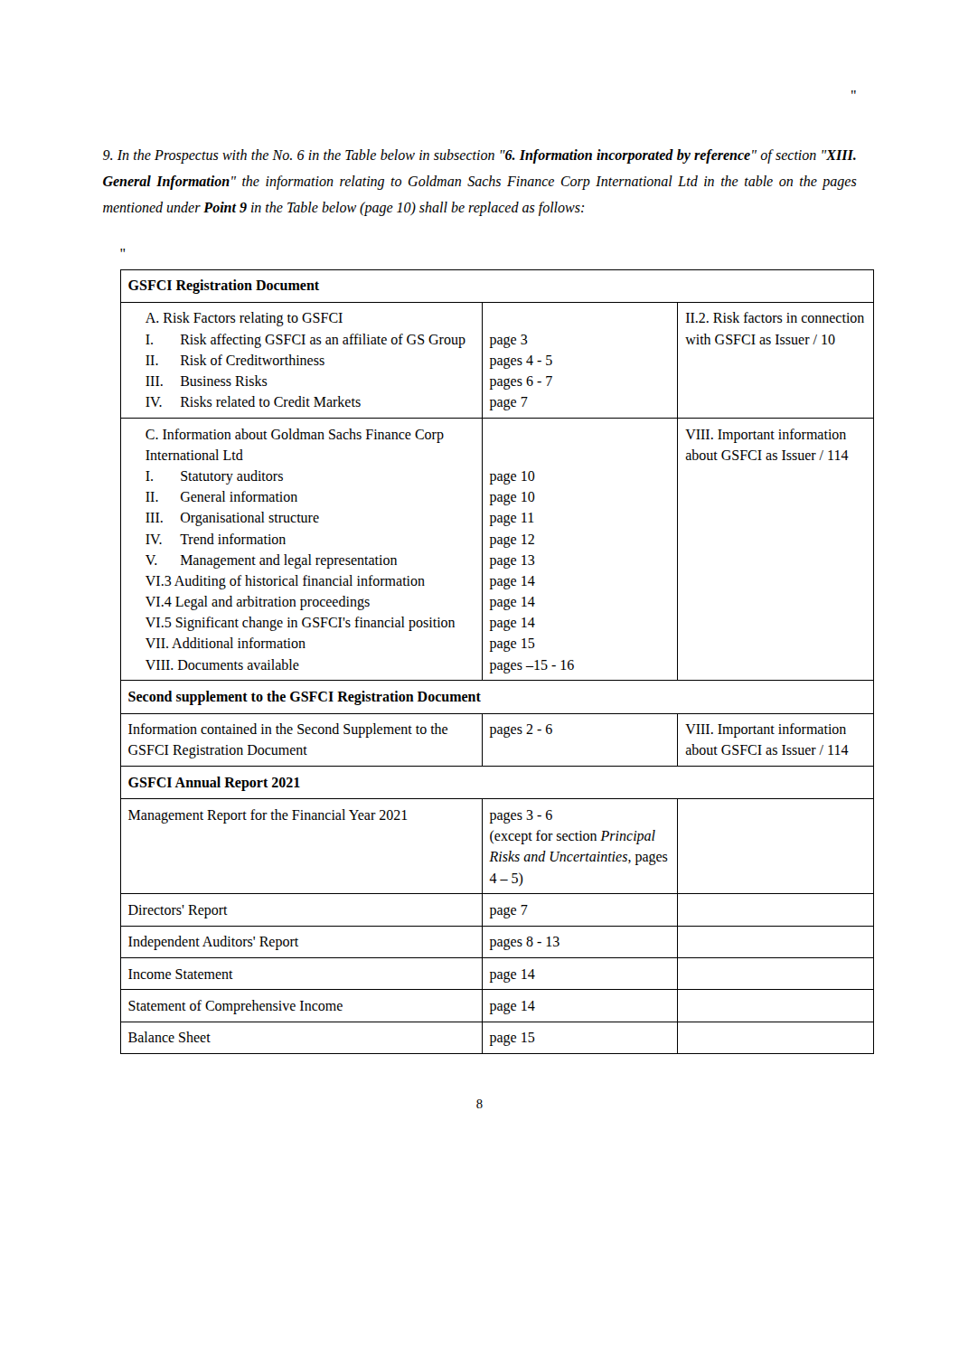"
9. In the Prospectus with the No. 6 in the Table below in subsection "6. Information incorporated by reference" of section "XIII. General Information" the information relating to Goldman Sachs Finance Corp International Ltd in the table on the pages mentioned under Point 9 in the Table below (page 10) shall be replaced as follows:
"
| GSFCI Registration Document |
| A. Risk Factors relating to GSFCI I. Risk affecting GSFCI as an affiliate of GS Group II. Risk of Creditworthiness III. Business Risks IV. Risks related to Credit Markets | page 3 pages 4 - 5 pages 6 - 7 page 7 | II.2. Risk factors in connection with GSFCI as Issuer / 10 |
| C. Information about Goldman Sachs Finance Corp International Ltd I. Statutory auditors II. General information III. Organisational structure IV. Trend information V. Management and legal representation VI.3 Auditing of historical financial information VI.4 Legal and arbitration proceedings VI.5 Significant change in GSFCI's financial position VII. Additional information VIII. Documents available | page 10 page 10 page 11 page 12 page 13 page 14 page 14 page 14 page 15 pages –15 - 16 | VIII. Important information about GSFCI as Issuer / 114 |
| Second supplement to the GSFCI Registration Document |
| Information contained in the Second Supplement to the GSFCI Registration Document | pages 2 - 6 | VIII. Important information about GSFCI as Issuer / 114 |
| GSFCI Annual Report 2021 |
| Management Report for the Financial Year 2021 | pages 3 - 6 (except for section Principal Risks and Uncertainties , pages 4 – 5) | |
| Directors' Report | page 7 | |
| Independent Auditors' Report | pages 8 - 13 | |
| Income Statement | page 14 | |
| Statement of Comprehensive Income | page 14 | |
| Balance Sheet | page 15 | |
8